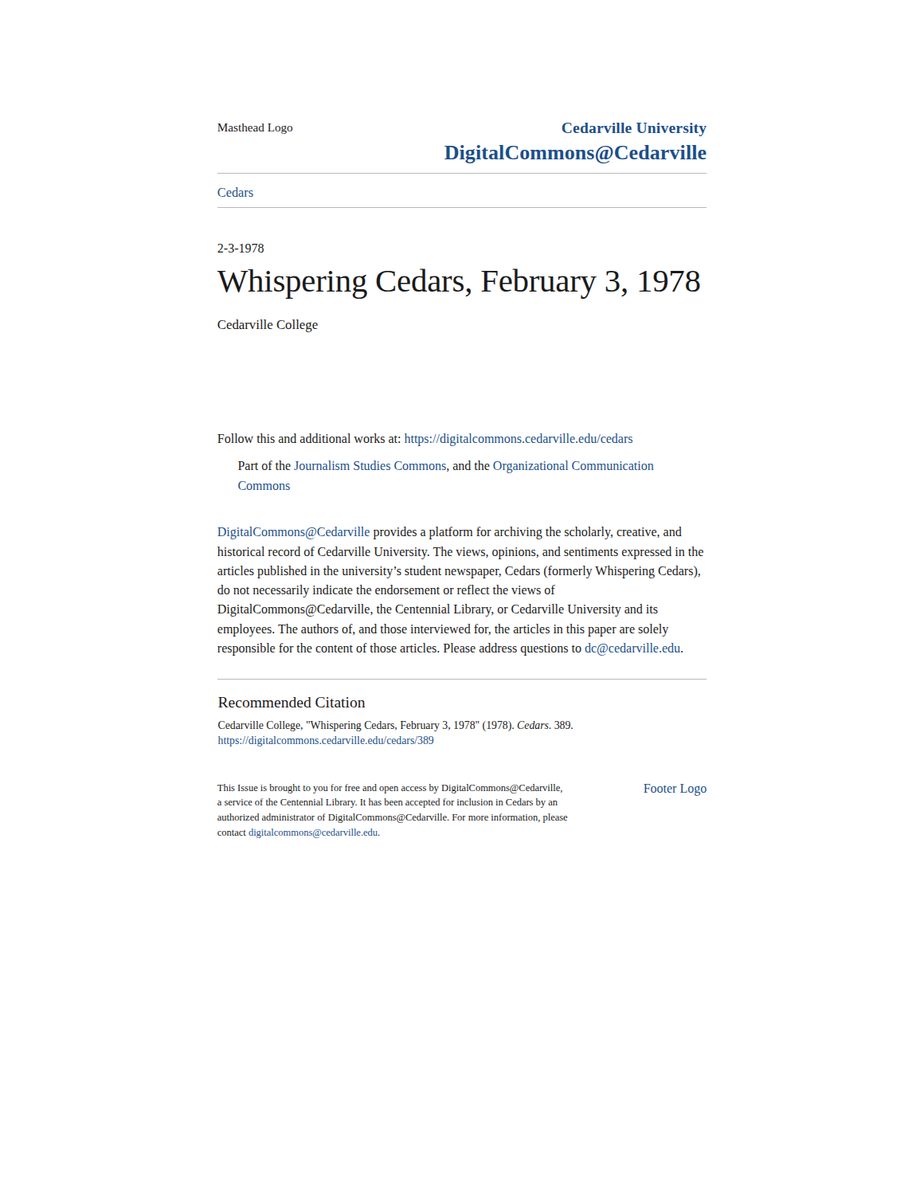Masthead Logo
Cedarville University
DigitalCommons@Cedarville
Cedars
2-3-1978
Whispering Cedars, February 3, 1978
Cedarville College
Follow this and additional works at: https://digitalcommons.cedarville.edu/cedars
Part of the Journalism Studies Commons, and the Organizational Communication Commons
DigitalCommons@Cedarville provides a platform for archiving the scholarly, creative, and historical record of Cedarville University. The views, opinions, and sentiments expressed in the articles published in the university’s student newspaper, Cedars (formerly Whispering Cedars), do not necessarily indicate the endorsement or reflect the views of DigitalCommons@Cedarville, the Centennial Library, or Cedarville University and its employees. The authors of, and those interviewed for, the articles in this paper are solely responsible for the content of those articles. Please address questions to dc@cedarville.edu.
Recommended Citation
Cedarville College, "Whispering Cedars, February 3, 1978" (1978). Cedars. 389.
https://digitalcommons.cedarville.edu/cedars/389
This Issue is brought to you for free and open access by DigitalCommons@Cedarville, a service of the Centennial Library. It has been accepted for inclusion in Cedars by an authorized administrator of DigitalCommons@Cedarville. For more information, please contact digitalcommons@cedarville.edu.
Footer Logo